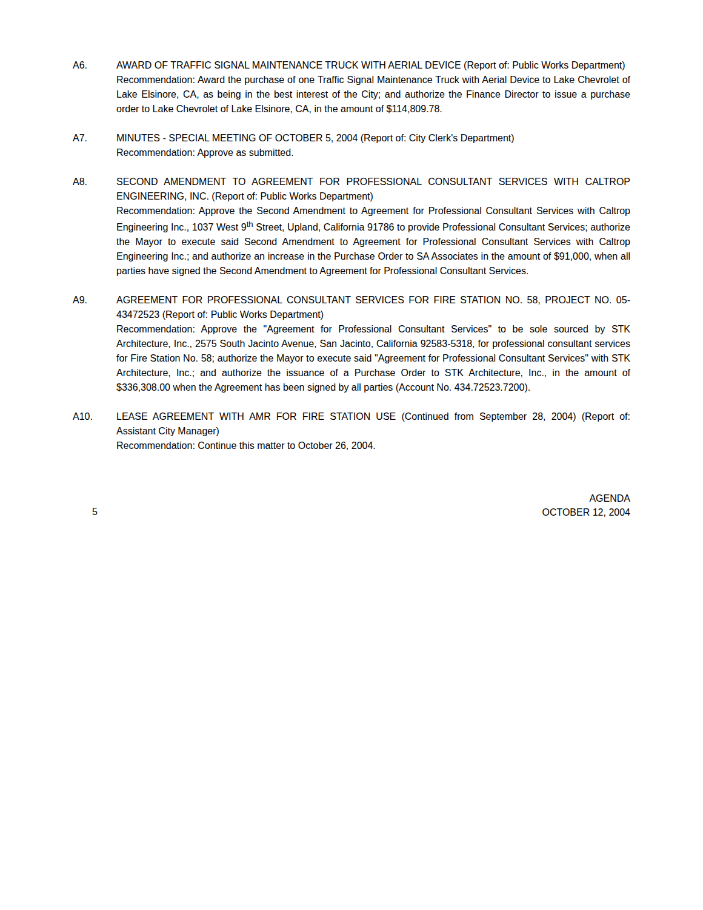A6.
AWARD OF TRAFFIC SIGNAL MAINTENANCE TRUCK WITH AERIAL DEVICE (Report of: Public Works Department)
Recommendation: Award the purchase of one Traffic Signal Maintenance Truck with Aerial Device to Lake Chevrolet of Lake Elsinore, CA, as being in the best interest of the City; and authorize the Finance Director to issue a purchase order to Lake Chevrolet of Lake Elsinore, CA, in the amount of $114,809.78.
A7.
MINUTES - SPECIAL MEETING OF OCTOBER 5, 2004 (Report of: City Clerk's Department)
Recommendation: Approve as submitted.
A8.
SECOND AMENDMENT TO AGREEMENT FOR PROFESSIONAL CONSULTANT SERVICES WITH CALTROP ENGINEERING, INC. (Report of: Public Works Department)
Recommendation: Approve the Second Amendment to Agreement for Professional Consultant Services with Caltrop Engineering Inc., 1037 West 9th Street, Upland, California 91786 to provide Professional Consultant Services; authorize the Mayor to execute said Second Amendment to Agreement for Professional Consultant Services with Caltrop Engineering Inc.; and authorize an increase in the Purchase Order to SA Associates in the amount of $91,000, when all parties have signed the Second Amendment to Agreement for Professional Consultant Services.
A9.
AGREEMENT FOR PROFESSIONAL CONSULTANT SERVICES FOR FIRE STATION NO. 58, PROJECT NO. 05-43472523 (Report of: Public Works Department)
Recommendation: Approve the "Agreement for Professional Consultant Services" to be sole sourced by STK Architecture, Inc., 2575 South Jacinto Avenue, San Jacinto, California 92583-5318, for professional consultant services for Fire Station No. 58; authorize the Mayor to execute said "Agreement for Professional Consultant Services" with STK Architecture, Inc.; and authorize the issuance of a Purchase Order to STK Architecture, Inc., in the amount of $336,308.00 when the Agreement has been signed by all parties (Account No. 434.72523.7200).
A10.
LEASE AGREEMENT WITH AMR FOR FIRE STATION USE (Continued from September 28, 2004) (Report of: Assistant City Manager)
Recommendation: Continue this matter to October 26, 2004.
5
AGENDA
OCTOBER 12, 2004